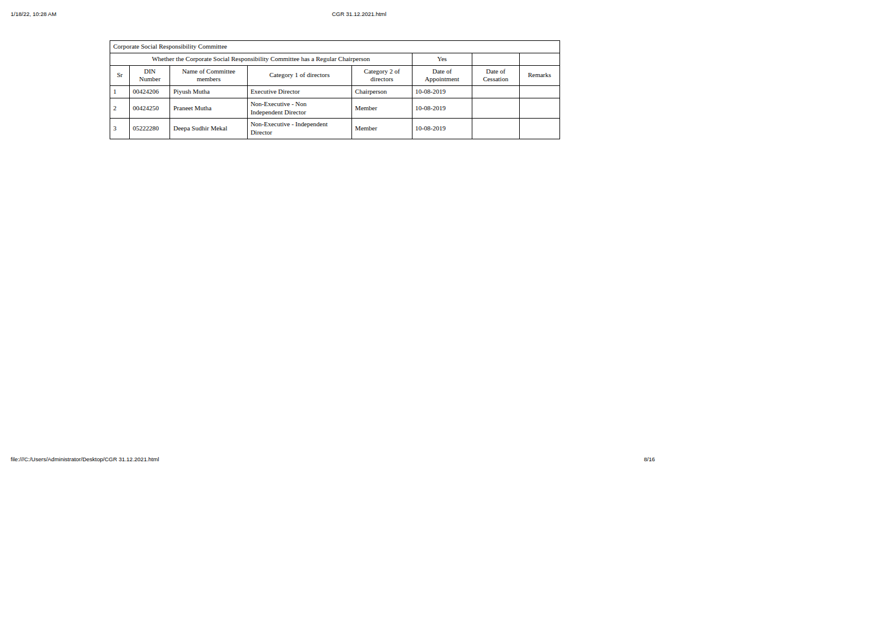1/18/22, 10:28 AM
CGR 31.12.2021.html
| Corporate Social Responsibility Committee |
| Whether the Corporate Social Responsibility Committee has a Regular Chairperson | Yes | | |
| Sr | DIN Number | Name of Committee members | Category 1 of directors | Category 2 of directors | Date of Appointment | Date of Cessation | Remarks |
| 1 | 00424206 | Piyush Mutha | Executive Director | Chairperson | 10-08-2019 | | |
| 2 | 00424250 | Praneet Mutha | Non-Executive - Non Independent Director | Member | 10-08-2019 | | |
| 3 | 05222280 | Deepa Sudhir Mekal | Non-Executive - Independent Director | Member | 10-08-2019 | | |
file:///C:/Users/Administrator/Desktop/CGR 31.12.2021.html
8/16